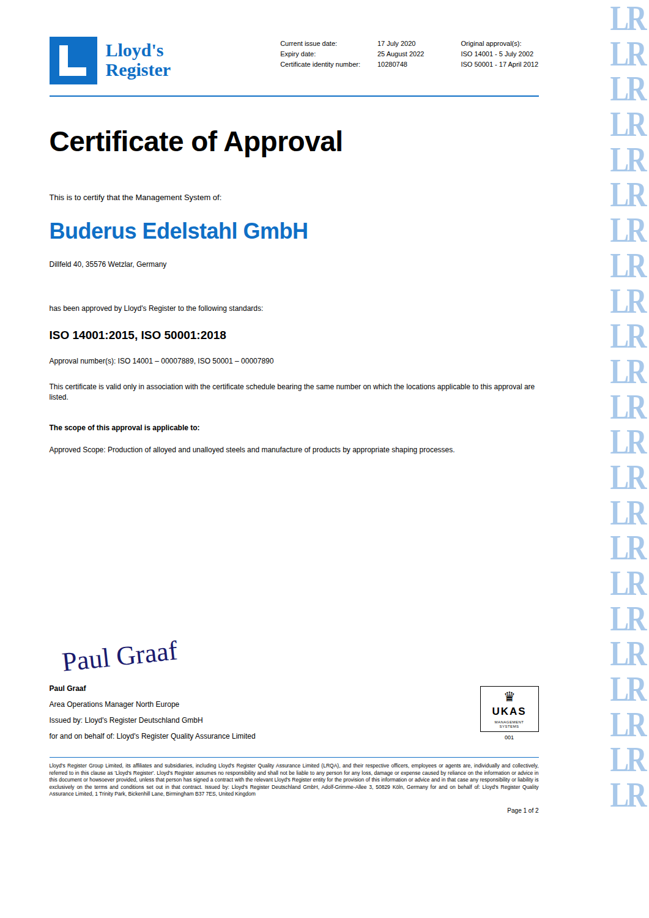LR LR LR LR LR LR LR LR LR LR LR LR LR LR LR LR LR LR LR LR LR LR LR
Lloyd's
Register
| Current issue date: | 17 July 2020 | Original approval(s): |
| Expiry date: | 25 August 2022 | ISO 14001 - 5 July 2002 |
| Certificate identity number: | 10280748 | ISO 50001 - 17 April 2012 |
Certificate of Approval
This is to certify that the Management System of:
Buderus Edelstahl GmbH
Dillfeld 40, 35576 Wetzlar, Germany
has been approved by Lloyd's Register to the following standards:
ISO 14001:2015, ISO 50001:2018
Approval number(s): ISO 14001 – 00007889, ISO 50001 – 00007890
This certificate is valid only in association with the certificate schedule bearing the same number on which the locations applicable to this approval are listed.
The scope of this approval is applicable to:
Approved Scope: Production of alloyed and unalloyed steels and manufacture of products by appropriate shaping processes.
Paul Graaf
Paul Graaf
Area Operations Manager North Europe
Issued by: Lloyd's Register Deutschland GmbH
for and on behalf of: Lloyd's Register Quality Assurance Limited
♛
UKAS
MANAGEMENT
SYSTEMS
001
Lloyd's Register Group Limited, its affiliates and subsidiaries, including Lloyd's Register Quality Assurance Limited (LRQA), and their respective officers, employees or agents are, individually and collectively, referred to in this clause as 'Lloyd's Register'. Lloyd's Register assumes no responsibility and shall not be liable to any person for any loss, damage or expense caused by reliance on the information or advice in this document or howsoever provided, unless that person has signed a contract with the relevant Lloyd's Register entity for the provision of this information or advice and in that case any responsibility or liability is exclusively on the terms and conditions set out in that contract. Issued by: Lloyd's Register Deutschland GmbH, Adolf-Grimme-Allee 3, 50829 Köln, Germany for and on behalf of: Lloyd's Register Quality Assurance Limited, 1 Trinity Park, Bickenhill Lane, Birmingham B37 7ES, United Kingdom
Page 1 of 2